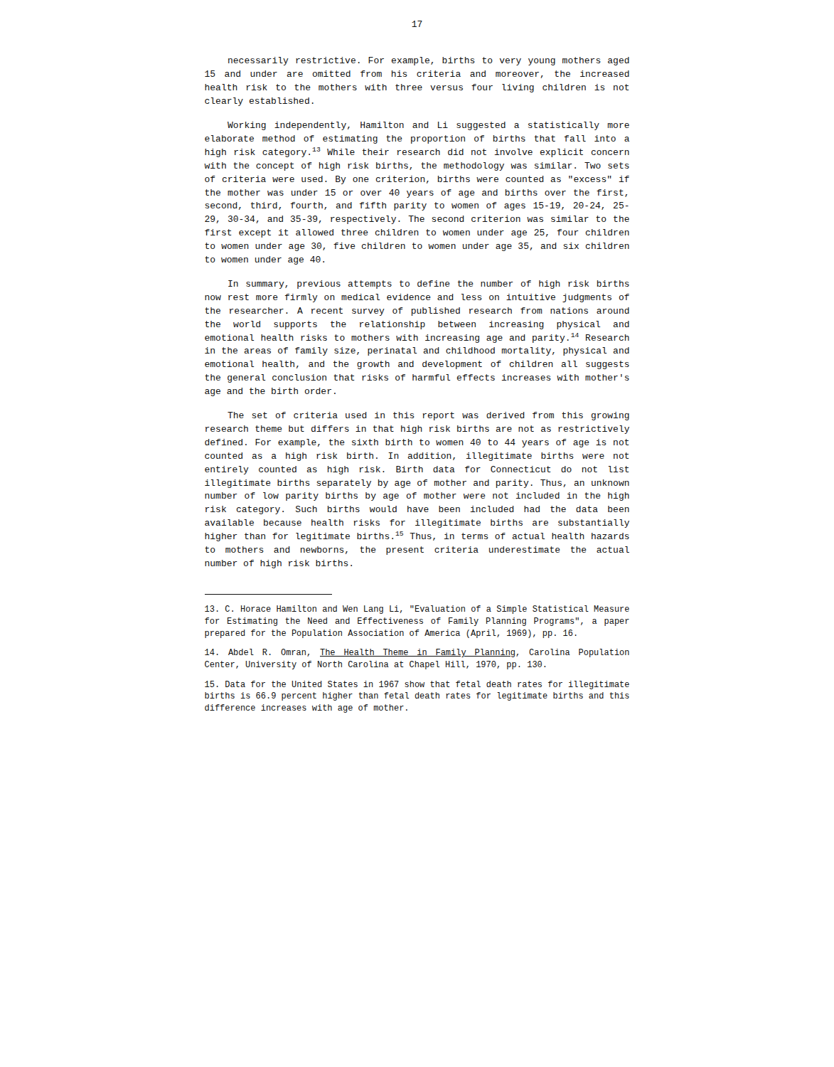17
necessarily restrictive. For example, births to very young mothers aged 15 and under are omitted from his criteria and moreover, the increased health risk to the mothers with three versus four living children is not clearly established.
Working independently, Hamilton and Li suggested a statistically more elaborate method of estimating the proportion of births that fall into a high risk category.13 While their research did not involve explicit concern with the concept of high risk births, the methodology was similar. Two sets of criteria were used. By one criterion, births were counted as "excess" if the mother was under 15 or over 40 years of age and births over the first, second, third, fourth, and fifth parity to women of ages 15-19, 20-24, 25-29, 30-34, and 35-39, respectively. The second criterion was similar to the first except it allowed three children to women under age 25, four children to women under age 30, five children to women under age 35, and six children to women under age 40.
In summary, previous attempts to define the number of high risk births now rest more firmly on medical evidence and less on intuitive judgments of the researcher. A recent survey of published research from nations around the world supports the relationship between increasing physical and emotional health risks to mothers with increasing age and parity.14 Research in the areas of family size, perinatal and childhood mortality, physical and emotional health, and the growth and development of children all suggests the general conclusion that risks of harmful effects increases with mother's age and the birth order.
The set of criteria used in this report was derived from this growing research theme but differs in that high risk births are not as restrictively defined. For example, the sixth birth to women 40 to 44 years of age is not counted as a high risk birth. In addition, illegitimate births were not entirely counted as high risk. Birth data for Connecticut do not list illegitimate births separately by age of mother and parity. Thus, an unknown number of low parity births by age of mother were not included in the high risk category. Such births would have been included had the data been available because health risks for illegitimate births are substantially higher than for legitimate births.15 Thus, in terms of actual health hazards to mothers and newborns, the present criteria underestimate the actual number of high risk births.
13. C. Horace Hamilton and Wen Lang Li, "Evaluation of a Simple Statistical Measure for Estimating the Need and Effectiveness of Family Planning Programs", a paper prepared for the Population Association of America (April, 1969), pp. 16.
14. Abdel R. Omran, The Health Theme in Family Planning, Carolina Population Center, University of North Carolina at Chapel Hill, 1970, pp. 130.
15. Data for the United States in 1967 show that fetal death rates for illegitimate births is 66.9 percent higher than fetal death rates for legitimate births and this difference increases with age of mother.